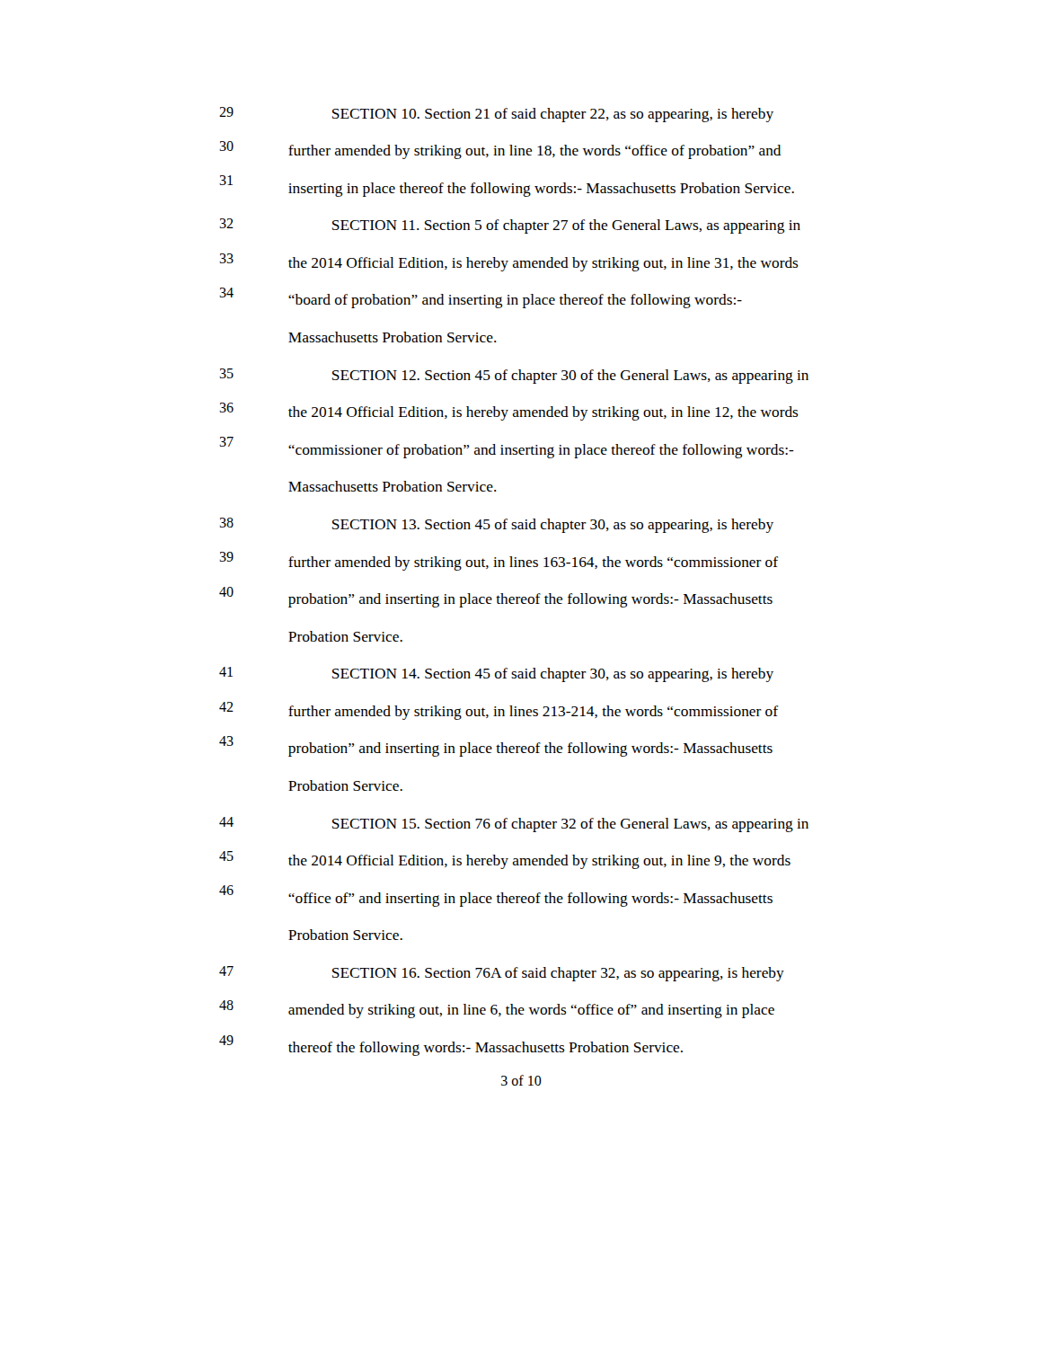29
30
31
SECTION 10. Section 21 of said chapter 22, as so appearing, is hereby further amended by striking out, in line 18, the words “office of probation” and inserting in place thereof the following words:- Massachusetts Probation Service.
32
33
34
SECTION 11. Section 5 of chapter 27 of the General Laws, as appearing in the 2014 Official Edition, is hereby amended by striking out, in line 31, the words “board of probation” and inserting in place thereof the following words:- Massachusetts Probation Service.
35
36
37
SECTION 12. Section 45 of chapter 30 of the General Laws, as appearing in the 2014 Official Edition, is hereby amended by striking out, in line 12, the words “commissioner of probation” and inserting in place thereof the following words:- Massachusetts Probation Service.
38
39
40
SECTION 13. Section 45 of said chapter 30, as so appearing, is hereby further amended by striking out, in lines 163-164, the words “commissioner of probation” and inserting in place thereof the following words:- Massachusetts Probation Service.
41
42
43
SECTION 14. Section 45 of said chapter 30, as so appearing, is hereby further amended by striking out, in lines 213-214, the words “commissioner of probation” and inserting in place thereof the following words:- Massachusetts Probation Service.
44
45
46
SECTION 15. Section 76 of chapter 32 of the General Laws, as appearing in the 2014 Official Edition, is hereby amended by striking out, in line 9, the words “office of” and inserting in place thereof the following words:- Massachusetts Probation Service.
47
48
49
SECTION 16. Section 76A of said chapter 32, as so appearing, is hereby amended by striking out, in line 6, the words “office of” and inserting in place thereof the following words:- Massachusetts Probation Service.
3 of 10